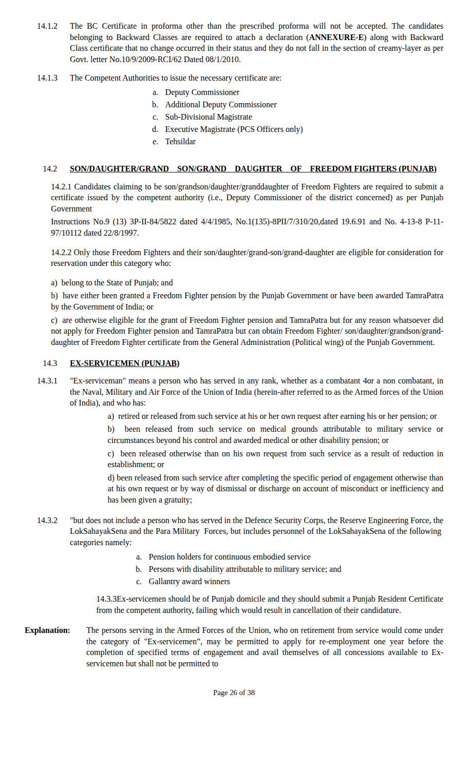14.1.2
The BC Certificate in proforma other than the prescribed proforma will not be accepted. The candidates belonging to Backward Classes are required to attach a declaration (ANNEXURE-E) along with Backward Class certificate that no change occurred in their status and they do not fall in the section of creamy-layer as per Govt. letter No.10/9/2009-RCI/62 Dated 08/1/2010.
14.1.3
The Competent Authorities to issue the necessary certificate are:
Deputy Commissioner
Additional Deputy Commissioner
Sub-Divisional Magistrate
Executive Magistrate (PCS Officers only)
Tehsildar
14.2
SON/DAUGHTER/GRAND SON/GRAND DAUGHTER OF FREEDOM FIGHTERS (PUNJAB)
14.2.1 Candidates claiming to be son/grandson/daughter/granddaughter of Freedom Fighters are required to submit a certificate issued by the competent authority (i.e., Deputy Commissioner of the district concerned) as per Punjab Government
Instructions No.9 (13) 3P-II-84/5822 dated 4/4/1985, No.1(135)-8PII/7/310/20,dated 19.6.91 and No. 4-13-8 P-11-97/10112 dated 22/8/1997.
14.2.2 Only those Freedom Fighters and their son/daughter/grand-son/grand-daughter are eligible for consideration for reservation under this category who:
a) belong to the State of Punjab; and
b) have either been granted a Freedom Fighter pension by the Punjab Government or have been awarded TamraPatra by the Government of India; or
c) are otherwise eligible for the grant of Freedom Fighter pension and TamraPatra but for any reason whatsoever did not apply for Freedom Fighter pension and TamraPatra but can obtain Freedom Fighter/ son/daughter/grandson/grand-daughter of Freedom Fighter certificate from the General Administration (Political wing) of the Punjab Government.
14.3
EX-SERVICEMEN (PUNJAB)
14.3.1
"Ex-serviceman" means a person who has served in any rank, whether as a combatant 4or a non combatant, in the Naval, Military and Air Force of the Union of India (herein-after referred to as the Armed forces of the Union of India), and who has:
a) retired or released from such service at his or her own request after earning his or her pension; or
b) been released from such service on medical grounds attributable to military service or circumstances beyond his control and awarded medical or other disability pension; or
c) been released otherwise than on his own request from such service as a result of reduction in establishment; or
d) been released from such service after completing the specific period of engagement otherwise than at his own request or by way of dismissal or discharge on account of misconduct or inefficiency and has been given a gratuity;
14.3.2
"but does not include a person who has served in the Defence Security Corps, the Reserve Engineering Force, the LokSahayakSena and the Para Military Forces, but includes personnel of the LokSahayakSena of the following categories namely:
Pension holders for continuous embodied service
Persons with disability attributable to military service; and
Gallantry award winners
14.3.3Ex-servicemen should be of Punjab domicile and they should submit a Punjab Resident Certificate from the competent authority, failing which would result in cancellation of their candidature.
Explanation:
The persons serving in the Armed Forces of the Union, who on retirement from service would come under the category of "Ex-servicemen”, may be permitted to apply for re-employment one year before the completion of specified terms of engagement and avail themselves of all concessions available to Ex-servicemen but shall not be permitted to
Page 26 of 38